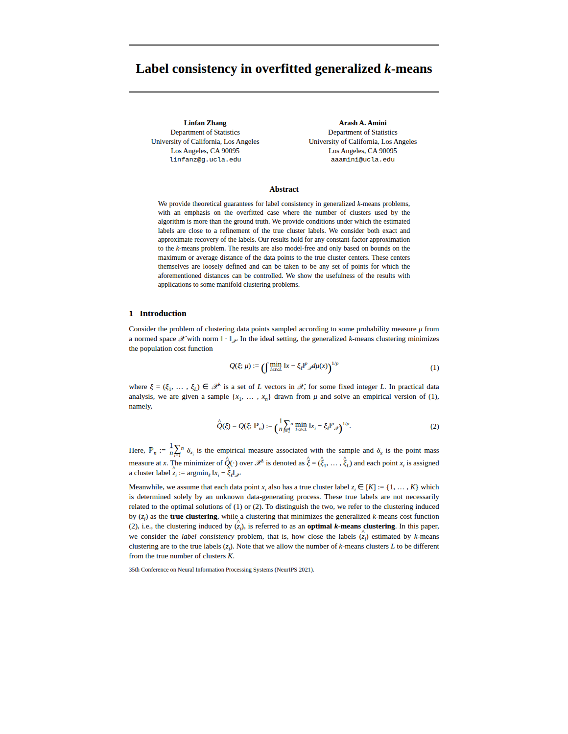Label consistency in overfitted generalized k-means
Linfan Zhang
Department of Statistics
University of California, Los Angeles
Los Angeles, CA 90095
linfanz@g.ucla.edu
Arash A. Amini
Department of Statistics
University of California, Los Angeles
Los Angeles, CA 90095
aaamini@ucla.edu
Abstract
We provide theoretical guarantees for label consistency in generalized k-means problems, with an emphasis on the overfitted case where the number of clusters used by the algorithm is more than the ground truth. We provide conditions under which the estimated labels are close to a refinement of the true cluster labels. We consider both exact and approximate recovery of the labels. Our results hold for any constant-factor approximation to the k-means problem. The results are also model-free and only based on bounds on the maximum or average distance of the data points to the true cluster centers. These centers themselves are loosely defined and can be taken to be any set of points for which the aforementioned distances can be controlled. We show the usefulness of the results with applications to some manifold clustering problems.
1 Introduction
Consider the problem of clustering data points sampled according to some probability measure μ from a normed space 𝒳 with norm ‖ · ‖𝒳. In the ideal setting, the generalized k-means clustering minimizes the population cost function
Q(ξ; μ) := (∫ min 1≤ℓ≤L ‖x − ξℓ‖p𝒳dμ(x))1/p
(1)
where ξ = (ξ1, … , ξL) ∈ 𝒳L is a set of L vectors in 𝒳, for some fixed integer L. In practical data analysis, we are given a sample {x1, … , xn} drawn from μ and solve an empirical version of (1), namely,
^Q(ξ) = Q(ξ; ℙn) := (1 n∑i=1n min 1≤ℓ≤L ‖xi − ξℓ‖p𝒳)1/p.
(2)
Here, ℙn := 1 n∑i=1n δxi is the empirical measure associated with the sample and δx is the point mass measure at x. The minimizer of ^Q(·) over 𝒳L is denoted as ^ξ = (^ξ1, … , ^ξL) and each point xi is assigned a cluster label ^zi := argminℓ ‖xi − ^ξℓ‖𝒳.
Meanwhile, we assume that each data point xi also has a true cluster label zi ∈ [K] := {1, … , K} which is determined solely by an unknown data-generating process. These true labels are not necessarily related to the optimal solutions of (1) or (2). To distinguish the two, we refer to the clustering induced by (zi) as the true clustering, while a clustering that minimizes the generalized k-means cost function (2), i.e., the clustering induced by (^zi), is referred to as an optimal k-means clustering. In this paper, we consider the label consistency problem, that is, how close the labels (^zi) estimated by k-means clustering are to the true labels (zi). Note that we allow the number of k-means clusters L to be different from the true number of clusters K.
35th Conference on Neural Information Processing Systems (NeurIPS 2021).